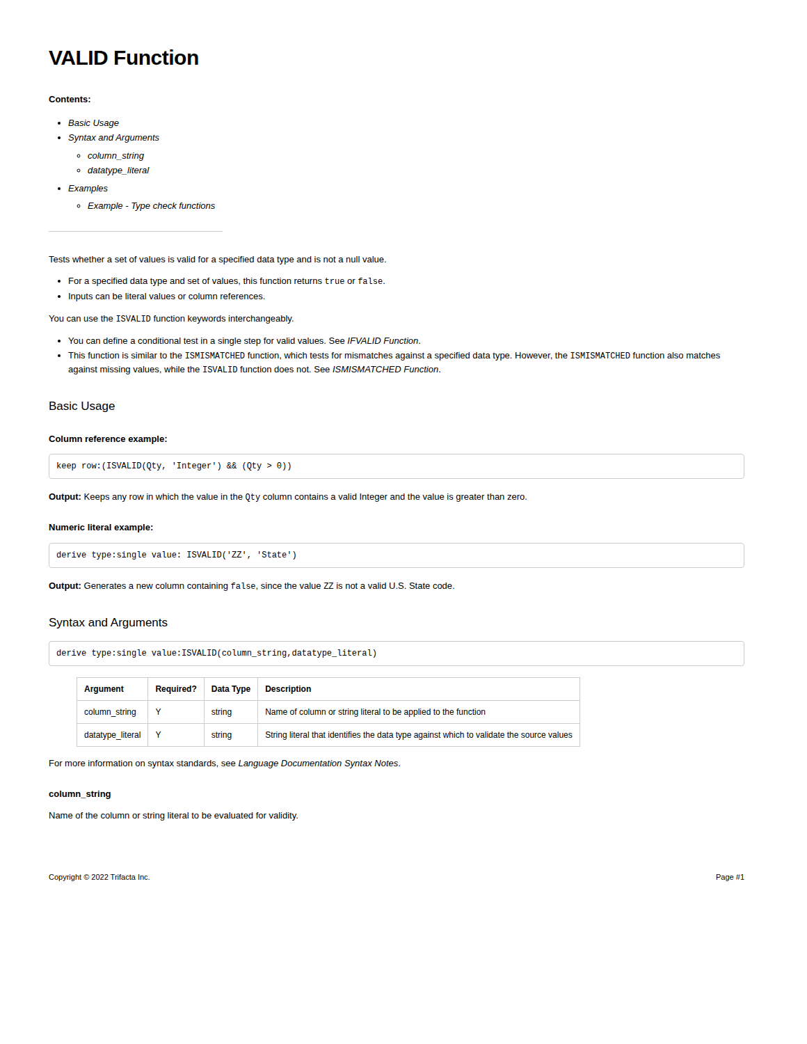VALID Function
Contents:
Basic Usage
Syntax and Arguments
column_string
datatype_literal
Examples
Example - Type check functions
Tests whether a set of values is valid for a specified data type and is not a null value.
For a specified data type and set of values, this function returns true or false.
Inputs can be literal values or column references.
You can use the ISVALID function keywords interchangeably.
You can define a conditional test in a single step for valid values. See IFVALID Function.
This function is similar to the ISMISMATCHED function, which tests for mismatches against a specified data type. However, the ISMISMATCHED function also matches against missing values, while the ISVALID function does not. See ISMISMATCHED Function.
Basic Usage
Column reference example:
keep row:(ISVALID(Qty, 'Integer') && (Qty > 0))
Output: Keeps any row in which the value in the Qty column contains a valid Integer and the value is greater than zero.
Numeric literal example:
derive type:single value: ISVALID('ZZ', 'State')
Output: Generates a new column containing false, since the value ZZ is not a valid U.S. State code.
Syntax and Arguments
derive type:single value:ISVALID(column_string,datatype_literal)
| Argument | Required? | Data Type | Description |
| --- | --- | --- | --- |
| column_string | Y | string | Name of column or string literal to be applied to the function |
| datatype_literal | Y | string | String literal that identifies the data type against which to validate the source values |
For more information on syntax standards, see Language Documentation Syntax Notes.
column_string
Name of the column or string literal to be evaluated for validity.
Copyright © 2022 Trifacta Inc. Page #1